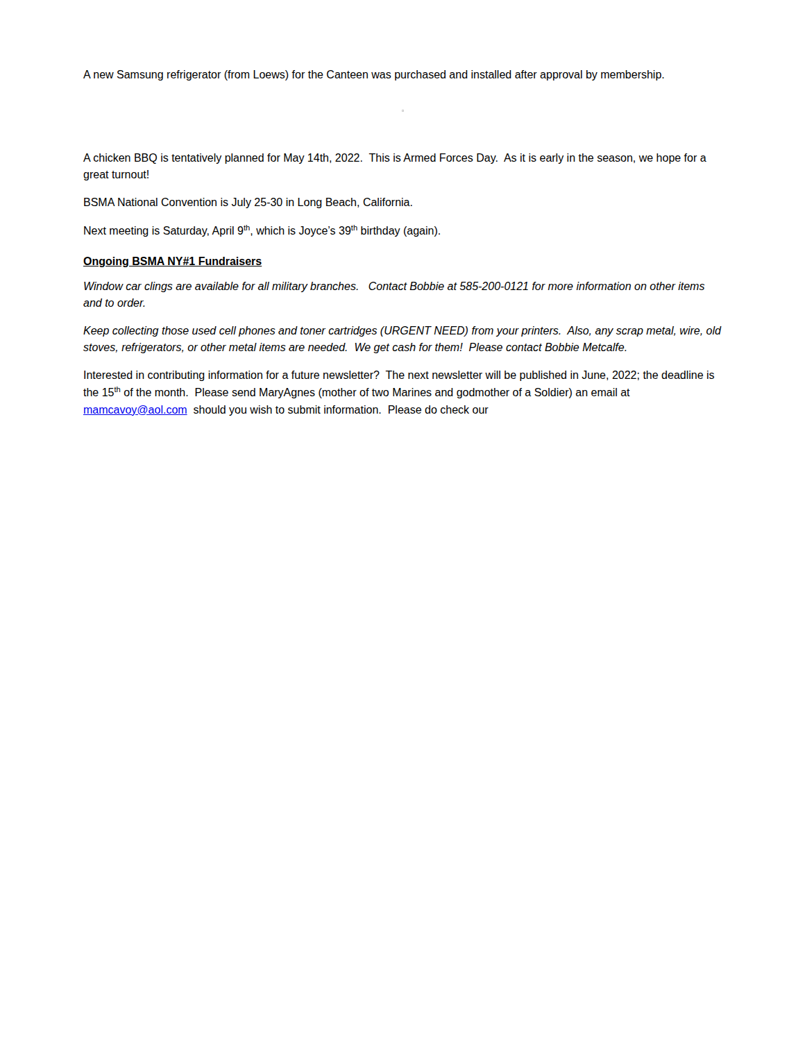A new Samsung refrigerator (from Loews) for the Canteen was purchased and installed after approval by membership.
A chicken BBQ is tentatively planned for May 14th, 2022. This is Armed Forces Day. As it is early in the season, we hope for a great turnout!
BSMA National Convention is July 25-30 in Long Beach, California.
Next meeting is Saturday, April 9th, which is Joyce’s 39th birthday (again).
Ongoing BSMA NY#1 Fundraisers
Window car clings are available for all military branches. Contact Bobbie at 585-200-0121 for more information on other items and to order.
Keep collecting those used cell phones and toner cartridges (URGENT NEED) from your printers. Also, any scrap metal, wire, old stoves, refrigerators, or other metal items are needed. We get cash for them! Please contact Bobbie Metcalfe.
Interested in contributing information for a future newsletter? The next newsletter will be published in June, 2022; the deadline is the 15th of the month. Please send MaryAgnes (mother of two Marines and godmother of a Soldier) an email at mamcavoy@aol.com should you wish to submit information. Please do check our